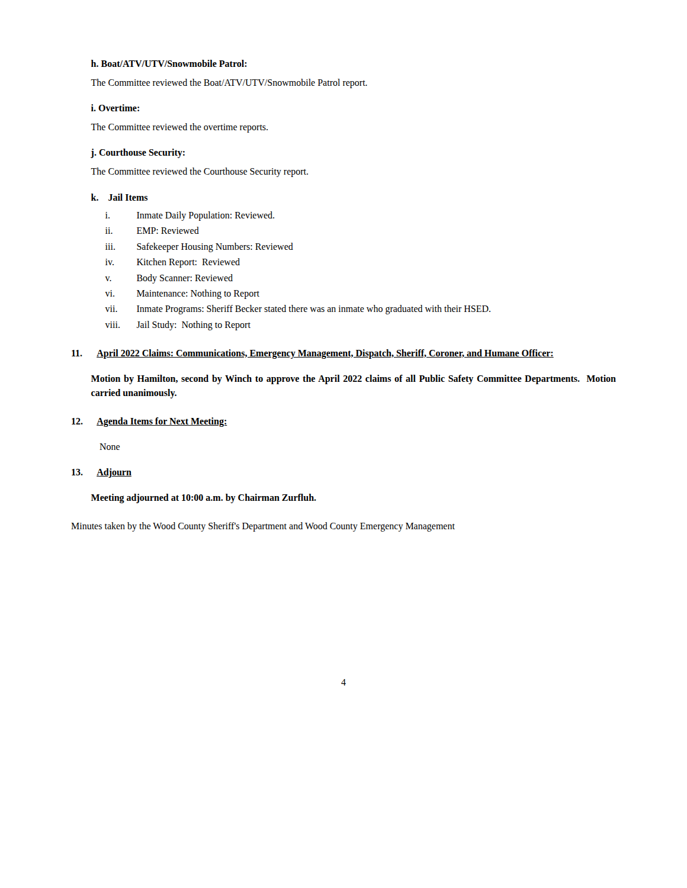h. Boat/ATV/UTV/Snowmobile Patrol:
The Committee reviewed the Boat/ATV/UTV/Snowmobile Patrol report.
i. Overtime:
The Committee reviewed the overtime reports.
j. Courthouse Security:
The Committee reviewed the Courthouse Security report.
k. Jail Items
i. Inmate Daily Population: Reviewed.
ii. EMP: Reviewed
iii. Safekeeper Housing Numbers: Reviewed
iv. Kitchen Report: Reviewed
v. Body Scanner: Reviewed
vi. Maintenance: Nothing to Report
vii. Inmate Programs: Sheriff Becker stated there was an inmate who graduated with their HSED.
viii. Jail Study: Nothing to Report
11. April 2022 Claims: Communications, Emergency Management, Dispatch, Sheriff, Coroner, and Humane Officer:
Motion by Hamilton, second by Winch to approve the April 2022 claims of all Public Safety Committee Departments. Motion carried unanimously.
12. Agenda Items for Next Meeting:
None
13. Adjourn
Meeting adjourned at 10:00 a.m. by Chairman Zurfluh.
Minutes taken by the Wood County Sheriff's Department and Wood County Emergency Management
4